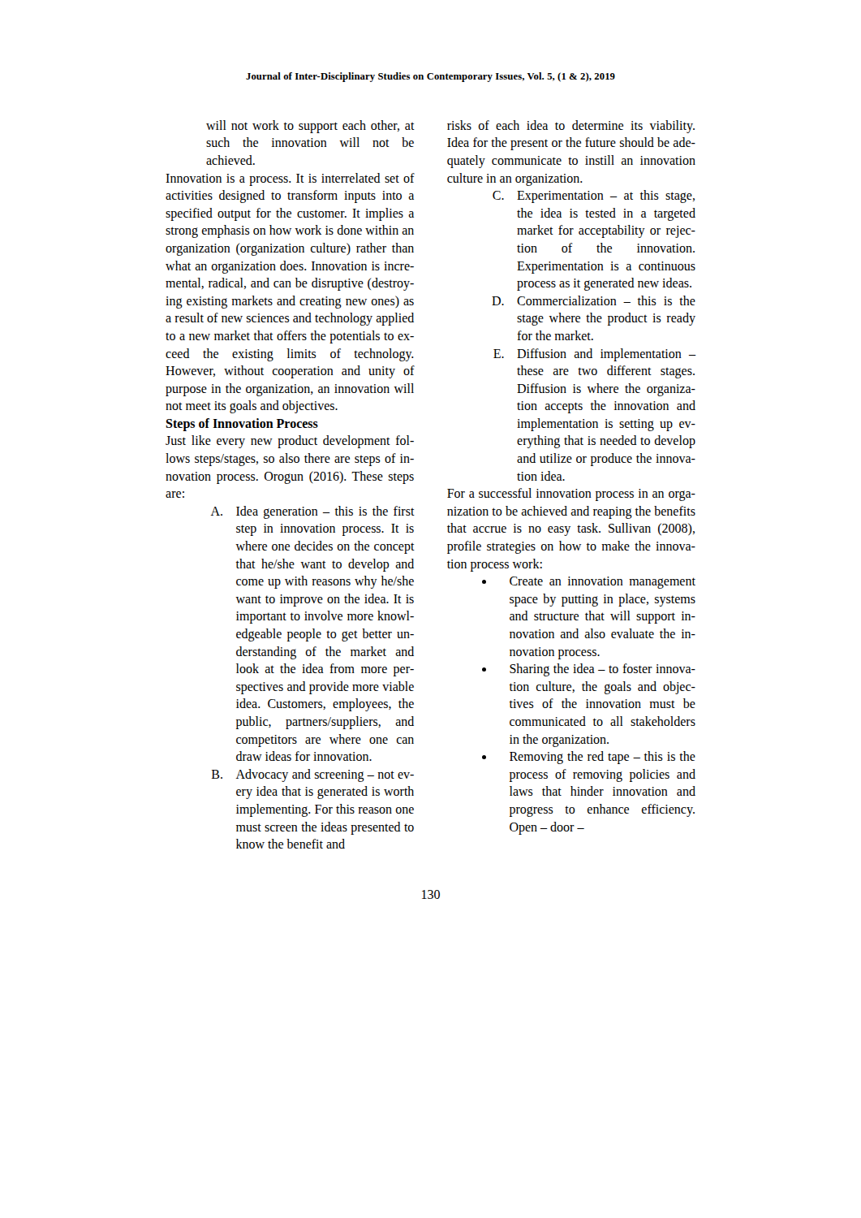Journal of Inter-Disciplinary Studies on Contemporary Issues, Vol. 5, (1 & 2), 2019
will not work to support each other, at such the innovation will not be achieved.
Innovation is a process. It is interrelated set of activities designed to transform inputs into a specified output for the customer. It implies a strong emphasis on how work is done within an organization (organization culture) rather than what an organization does. Innovation is incremental, radical, and can be disruptive (destroying existing markets and creating new ones) as a result of new sciences and technology applied to a new market that offers the potentials to exceed the existing limits of technology. However, without cooperation and unity of purpose in the organization, an innovation will not meet its goals and objectives.
Steps of Innovation Process
Just like every new product development follows steps/stages, so also there are steps of innovation process. Orogun (2016). These steps are:
Idea generation – this is the first step in innovation process. It is where one decides on the concept that he/she want to develop and come up with reasons why he/she want to improve on the idea. It is important to involve more knowledgeable people to get better understanding of the market and look at the idea from more perspectives and provide more viable idea. Customers, employees, the public, partners/suppliers, and competitors are where one can draw ideas for innovation.
Advocacy and screening – not every idea that is generated is worth implementing. For this reason one must screen the ideas presented to know the benefit and
risks of each idea to determine its viability. Idea for the present or the future should be adequately communicate to instill an innovation culture in an organization.
Experimentation – at this stage, the idea is tested in a targeted market for acceptability or rejection of the innovation. Experimentation is a continuous process as it generated new ideas.
Commercialization – this is the stage where the product is ready for the market.
Diffusion and implementation – these are two different stages. Diffusion is where the organization accepts the innovation and implementation is setting up everything that is needed to develop and utilize or produce the innovation idea.
For a successful innovation process in an organization to be achieved and reaping the benefits that accrue is no easy task. Sullivan (2008), profile strategies on how to make the innovation process work:
Create an innovation management space by putting in place, systems and structure that will support innovation and also evaluate the innovation process.
Sharing the idea – to foster innovation culture, the goals and objectives of the innovation must be communicated to all stakeholders in the organization.
Removing the red tape – this is the process of removing policies and laws that hinder innovation and progress to enhance efficiency. Open – door –
130